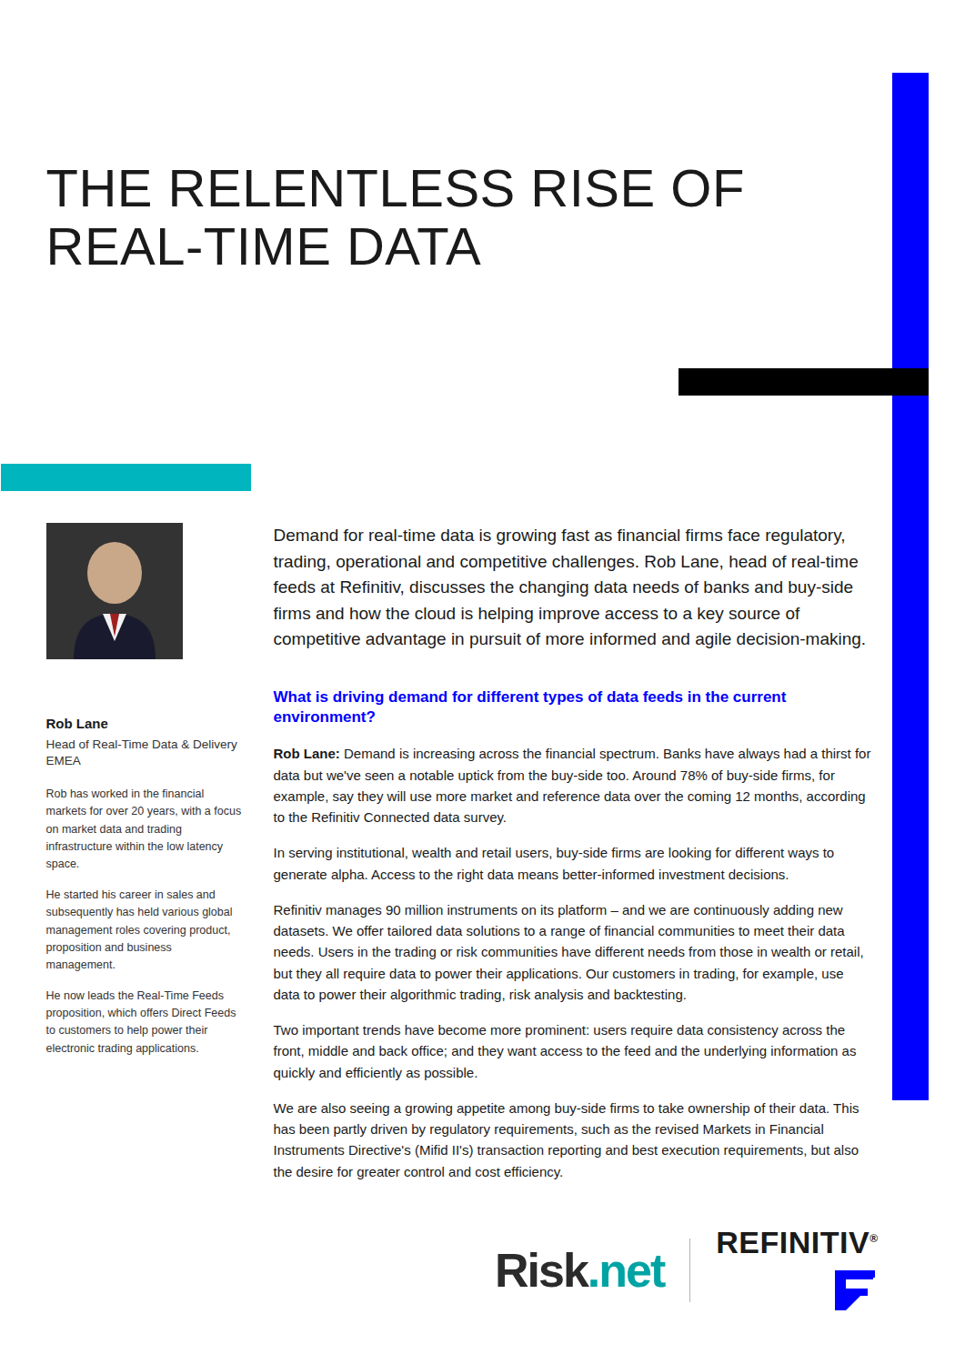The relentless rise of real-time data
Rob Lane
Head of Real-Time Data & Delivery EMEA
Rob has worked in the financial markets for over 20 years, with a focus on market data and trading infrastructure within the low latency space.
He started his career in sales and subsequently has held various global management roles covering product, proposition and business management.
He now leads the Real-Time Feeds proposition, which offers Direct Feeds to customers to help power their electronic trading applications.
Demand for real-time data is growing fast as financial firms face regulatory, trading, operational and competitive challenges. Rob Lane, head of real-time feeds at Refinitiv, discusses the changing data needs of banks and buy-side firms and how the cloud is helping improve access to a key source of competitive advantage in pursuit of more informed and agile decision-making.
What is driving demand for different types of data feeds in the current environment?
Rob Lane: Demand is increasing across the financial spectrum. Banks have always had a thirst for data but we've seen a notable uptick from the buy-side too. Around 78% of buy-side firms, for example, say they will use more market and reference data over the coming 12 months, according to the Refinitiv Connected data survey.
In serving institutional, wealth and retail users, buy-side firms are looking for different ways to generate alpha. Access to the right data means better-informed investment decisions.
Refinitiv manages 90 million instruments on its platform – and we are continuously adding new datasets. We offer tailored data solutions to a range of financial communities to meet their data needs. Users in the trading or risk communities have different needs from those in wealth or retail, but they all require data to power their applications. Our customers in trading, for example, use data to power their algorithmic trading, risk analysis and backtesting.
Two important trends have become more prominent: users require data consistency across the front, middle and back office; and they want access to the feed and the underlying information as quickly and efficiently as possible.
We are also seeing a growing appetite among buy-side firms to take ownership of their data. This has been partly driven by regulatory requirements, such as the revised Markets in Financial Instruments Directive's (Mifid II's) transaction reporting and best execution requirements, but also the desire for greater control and cost efficiency.
Risk. net
Refinitiv®